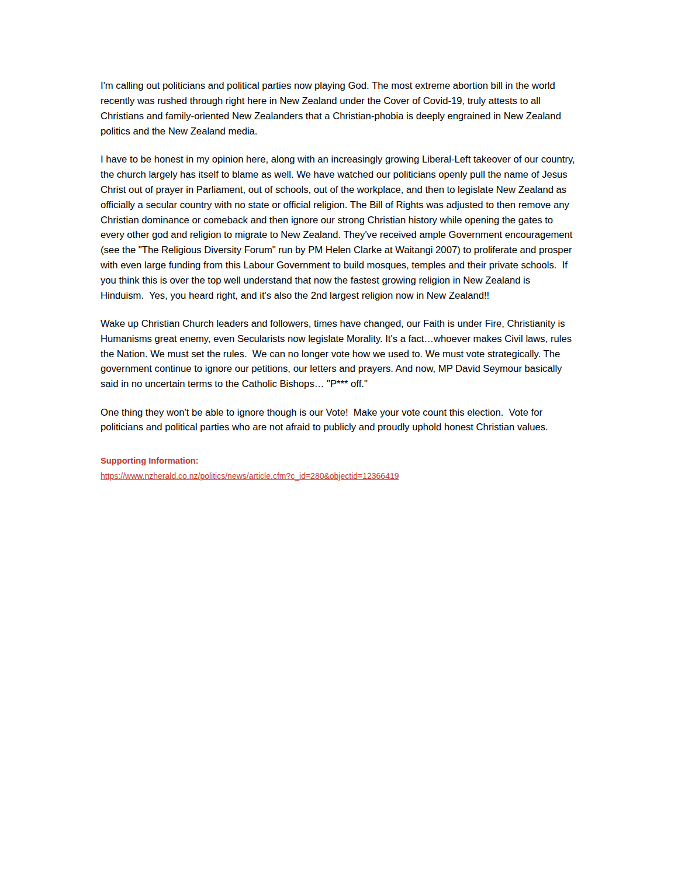I'm calling out politicians and political parties now playing God. The most extreme abortion bill in the world recently was rushed through right here in New Zealand under the Cover of Covid-19, truly attests to all Christians and family-oriented New Zealanders that a Christian-phobia is deeply engrained in New Zealand politics and the New Zealand media.
I have to be honest in my opinion here, along with an increasingly growing Liberal-Left takeover of our country, the church largely has itself to blame as well. We have watched our politicians openly pull the name of Jesus Christ out of prayer in Parliament, out of schools, out of the workplace, and then to legislate New Zealand as officially a secular country with no state or official religion. The Bill of Rights was adjusted to then remove any Christian dominance or comeback and then ignore our strong Christian history while opening the gates to every other god and religion to migrate to New Zealand. They've received ample Government encouragement (see the "The Religious Diversity Forum" run by PM Helen Clarke at Waitangi 2007) to proliferate and prosper with even large funding from this Labour Government to build mosques, temples and their private schools. If you think this is over the top well understand that now the fastest growing religion in New Zealand is Hinduism. Yes, you heard right, and it's also the 2nd largest religion now in New Zealand!!
Wake up Christian Church leaders and followers, times have changed, our Faith is under Fire, Christianity is Humanisms great enemy, even Secularists now legislate Morality. It's a fact…whoever makes Civil laws, rules the Nation. We must set the rules. We can no longer vote how we used to. We must vote strategically. The government continue to ignore our petitions, our letters and prayers. And now, MP David Seymour basically said in no uncertain terms to the Catholic Bishops… "P*** off."
One thing they won't be able to ignore though is our Vote! Make your vote count this election. Vote for politicians and political parties who are not afraid to publicly and proudly uphold honest Christian values.
Supporting Information:
https://www.nzherald.co.nz/politics/news/article.cfm?c_id=280&objectid=12366419